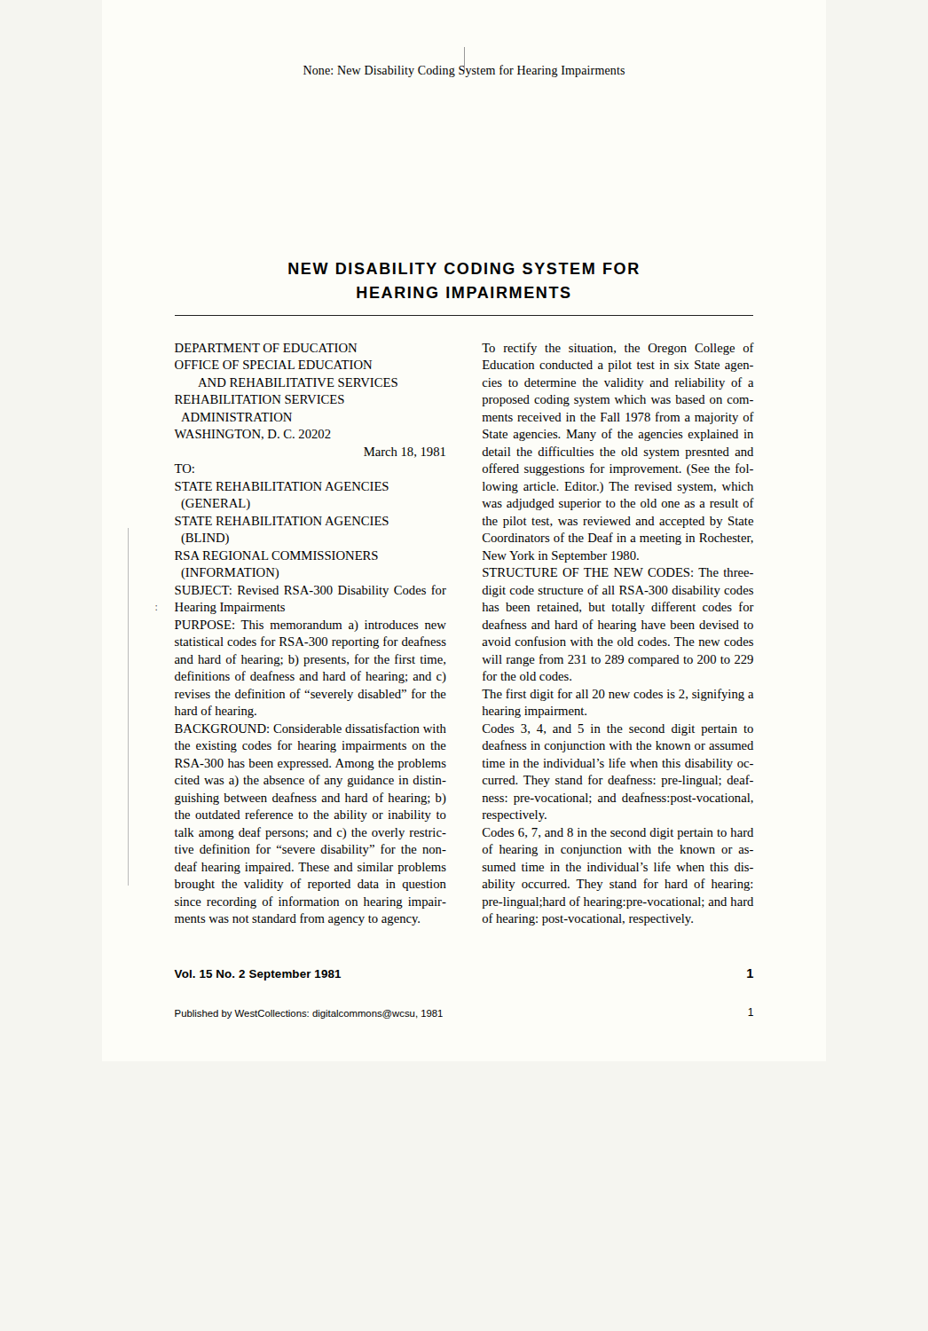:
None: New Disability Coding System for Hearing Impairments
NEW DISABILITY CODING SYSTEM FOR
HEARING IMPAIRMENTS
DEPARTMENT OF EDUCATION
OFFICE OF SPECIAL EDUCATION
AND REHABILITATIVE SERVICES
REHABILITATION SERVICES
ADMINISTRATION
WASHINGTON, D. C. 20202
March 18, 1981
TO:
STATE REHABILITATION AGENCIES
(GENERAL)
STATE REHABILITATION AGENCIES
(BLIND)
RSA REGIONAL COMMISSIONERS
(INFORMATION)
SUBJECT: Revised RSA-300 Disability Codes for Hearing Impairments
PURPOSE: This memorandum a) introduces new statistical codes for RSA-300 reporting for deafness and hard of hearing; b) presents, for the first time, definitions of deafness and hard of hearing; and c) revises the definition of “severely disabled” for the hard of hearing.
BACKGROUND: Considerable dissatisfaction with the existing codes for hearing impairments on the RSA-300 has been expressed. Among the problems cited was a) the absence of any guidance in distinguishing between deafness and hard of hearing; b) the outdated reference to the ability or inability to talk among deaf persons; and c) the overly restrictive definition for “severe disability” for the non-deaf hearing impaired. These and similar problems brought the validity of reported data in question since recording of information on hearing impairments was not standard from agency to agency.
To rectify the situation, the Oregon College of Education conducted a pilot test in six State agencies to determine the validity and reliability of a proposed coding system which was based on comments received in the Fall 1978 from a majority of State agencies. Many of the agencies explained in detail the difficulties the old system presnted and offered suggestions for improvement. (See the following article. Editor.) The revised system, which was adjudged superior to the old one as a result of the pilot test, was reviewed and accepted by State Coordinators of the Deaf in a meeting in Rochester, New York in September 1980.
STRUCTURE OF THE NEW CODES: The three-digit code structure of all RSA-300 disability codes has been retained, but totally different codes for deafness and hard of hearing have been devised to avoid confusion with the old codes. The new codes will range from 231 to 289 compared to 200 to 229 for the old codes.
The first digit for all 20 new codes is 2, signifying a hearing impairment.
Codes 3, 4, and 5 in the second digit pertain to deafness in conjunction with the known or assumed time in the individual’s life when this disability occurred. They stand for deafness: pre-lingual; deafness: pre-vocational; and deafness:post-vocational, respectively.
Codes 6, 7, and 8 in the second digit pertain to hard of hearing in conjunction with the known or assumed time in the individual’s life when this disability occurred. They stand for hard of hearing: pre-lingual;hard of hearing:pre-vocational; and hard of hearing: post-vocational, respectively.
Vol. 15 No. 2 September 1981
1
Published by WestCollections: digitalcommons@wcsu, 1981
1